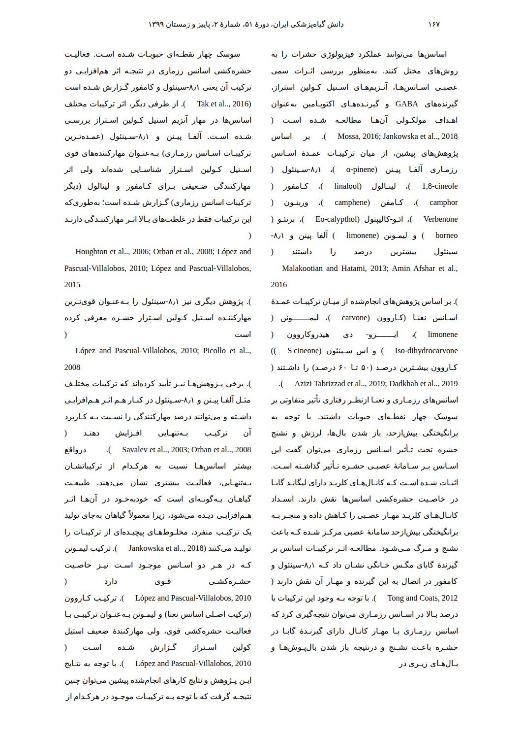۱۶۷
دانش گیاه‌پزشکی ایران، دورۀ ۵۱، شمارۀ ۲، پاییز و زمستان ۱۳۹۹
اسانس‌ها می‌توانند عملکرد فیزیولوژی حشرات را به روش‌های مختل کنند. به‌منظور بررسی اثـرات سمی عصبـی اسـانس‌هـا، آنـزیم‌هـای اسـتیل کـولین استراز، گیرنده‌های GABA و گیرنـده‌هـای اکتوپـامین به‌عنوان اهـداف مولکـولی آن‌هـا مطالعـه شـده اسـت (Mossa, 2016; Jankowska et al.., 2018). بر اساس پژوهش‌های پیشین، از میان ترکیبـات عمـدۀ اسـانس رزمـاری آلفـا پیـنن (α-pinene)، ۸٫۱-سـینئول (1,8-cineole)، لینـالول (linalool)، کـامفور (camphor)، کـامفن (camphene)، وربنـون (Verbenone)، ائـو-کالیپتول (Eo-calypthol)، برنئـو (borneo) و لیمـونن (limonene) آلفا پینن و ۸٫۱-سینئول بیشترین درصد را داشتند (Malakootian and Hatami, 2013; Amin Afshar et al., 2016). بر اساس پژوهش‌های انجام‌شده از میـان ترکیبـات عمـدۀ اسـانس نعنـا (کـاروون (carvone)، لیمـــــــونن (limonene)، ایـــــــزو- دی هیدروکاروون (Iso-dihydrocarvone) و اس سـینئون (S cineone)) کـاروون بیشـترین درصـد (۵۰ تـا ۶۰ درصـد) را داشـتند (Azizi Tabrizzad et al.., 2019; Dadkhah et al.., 2019). اسانس‌های رزمـاری و نعنـا ازنظـر رفتاری تأثیر متفاوتی بر سوسک چهار نقطـه‌ای حبوبات داشتند. با توجه به برانگیختگی بیش‌ازحد، باز شدن بال‌ها، لرزش و تشنج حشره تحت تـأثیر اسـانس رزماری می‌توان گفت این اسـانس بـر سـامانۀ عصبـی حشـره تـأثیر گذاشـته اسـت. اثبـات شـده اسـت کـه کانـال‌هـای کلریـد دارای لیگانـد گابـا در خاصـیت حشره‌کشی اسانس‌ها نقش دارند. انسـداد کانـال‌هـای کلریـد مهـار عصـبی را کـاهش داده و منجـر بـه برانگیختگی بیش‌ازحد سامانۀ عصبی مرکـز شـده کـه باعث تشنج و مـرگ مـی‌شـود. مطالعـه اثـر ترکیبـات اسانس بر گیرندۀ گابای مگـس خـانگی نشـان داد کـه ۸٫۱-سینئول و کامفور در اتصال به این گیرنده و مهـار آن نقش دارند (Tong and Coats, 2012). با توجه بـه وجود این ترکیبات با درصد بـالا در اسـانس رزمـاری می‌توان نتیجه‌گیری کرد که اسانس رزمـاری بـا مهـار کانـال دارای گیرنـدۀ گابـا در حشـره باعـث تشـنج و درنتیجه باز شدن بال‌پـوش‌هـا و بـال‌هـای زیـری در
سوسک چهار نقطـه‌ای حبوبـات شـده اسـت. فعالیـت حشره‌کشی اسانس رزماری در نتیجـه اثر هم‌افزایـی دو ترکیب آن یعنی ۸٫۱-سینئول و کامفور گـزارش شـده است (Tak et al.., 2016). از طرفی دیگر، اثر ترکیبات مختلف اسانس‌ها در مهار آنزیم استیل کـولین اسـتراز بررسـی شـده اسـت. آلفـا پیـنن و ۸٫۱-سـینئول (عمـده‌تـرین ترکیبـات اسـانس رزمـاری) بـه‌عنـوان مهارکننده‌های قوی اسـتیل کـولین اسـتراز شناسـایی شده‌اند ولی اثر مهارکنندگی ضـعیفی بـرای کـامفور و لینالول (دیگر ترکیبات اسانس رزماری) گـزارش شـده است؛ به‌طوری‌که این ترکیبات فقط در غلظت‌های بـالا اثـر مهارکننـدگی دارنـد (Houghton et al.., 2006; Orhan et al., 2008; López and Pascual-Villalobos, 2010; López and Pascual-Villalobos, 2015). پژوهش دیگری نیز ۸٫۱-سینئول را بـه‌عنـوان قوی‌تـرین مهارکننـده اسـتیل کـولین اسـتراز حشـره معرفی کرده است (López and Pascual-Villalobos, 2010; Picollo et al.., 2008). برخی پـژوهش‌هـا نیـز تأیید کرده‌اند که ترکیبات مختلـف مثـل آلفـا پیـنن و ۸٫۱-سـینئول در کنـار هـم اثـر هـم‌افزایـی داشـته و می‌توانند درصد مهارکنندگی را نسـبت بـه کـاربرد آن ترکیـب بـه‌تنهـایی افـزایش دهنـد (Savalev et al.., 2003; Orhan et al.., 2008). درواقع بیشتر اسانس‌هـا نسبت به هرکـدام از ترکیباتشـان بـه‌تنهـایی، فعالیـت بیشتری نشان می‌دهند. طبیعـت گیاهـان بـه‌گونـه‌ای است که خودبه‌خـود در آن‌هـا اثـر هـم‌افزایـی دیـده می‌شود، زیرا معمولاً گیاهان به‌جای تولید یک ترکیـب منفرد، مخلـوط‌هـای پیچیـده‌ای از ترکیبـات را تولیـد می‌کنند (Jankowska et al.., 2018). ترکیب لیمـونن کـه در هـر دو اسـانس موجـود اسـت نیـز خاصـیت حشـره‌کشـی قـوی دارد (López and Pascual-Villalobos, 2010). ترکیـب کـاروون (ترکیب اصـلی اسانس نعنا) و لیمـونن بـه‌عنـوان ترکیبـی بـا فعالیـت حشره‌کشی قوی، ولی مهارکنندۀ ضعیف استیل کولین اسـتراز گـزارش شـده اسـت (López and Pascual-Villalobos, 2010). با توجه به نتـایج ایـن پـژوهش و نتایج کارهای انجام‌شده پیشین می‌توان چنین نتیجـه گرفت که با توجه بـه ترکیبـات موجـود در هرکـدام از